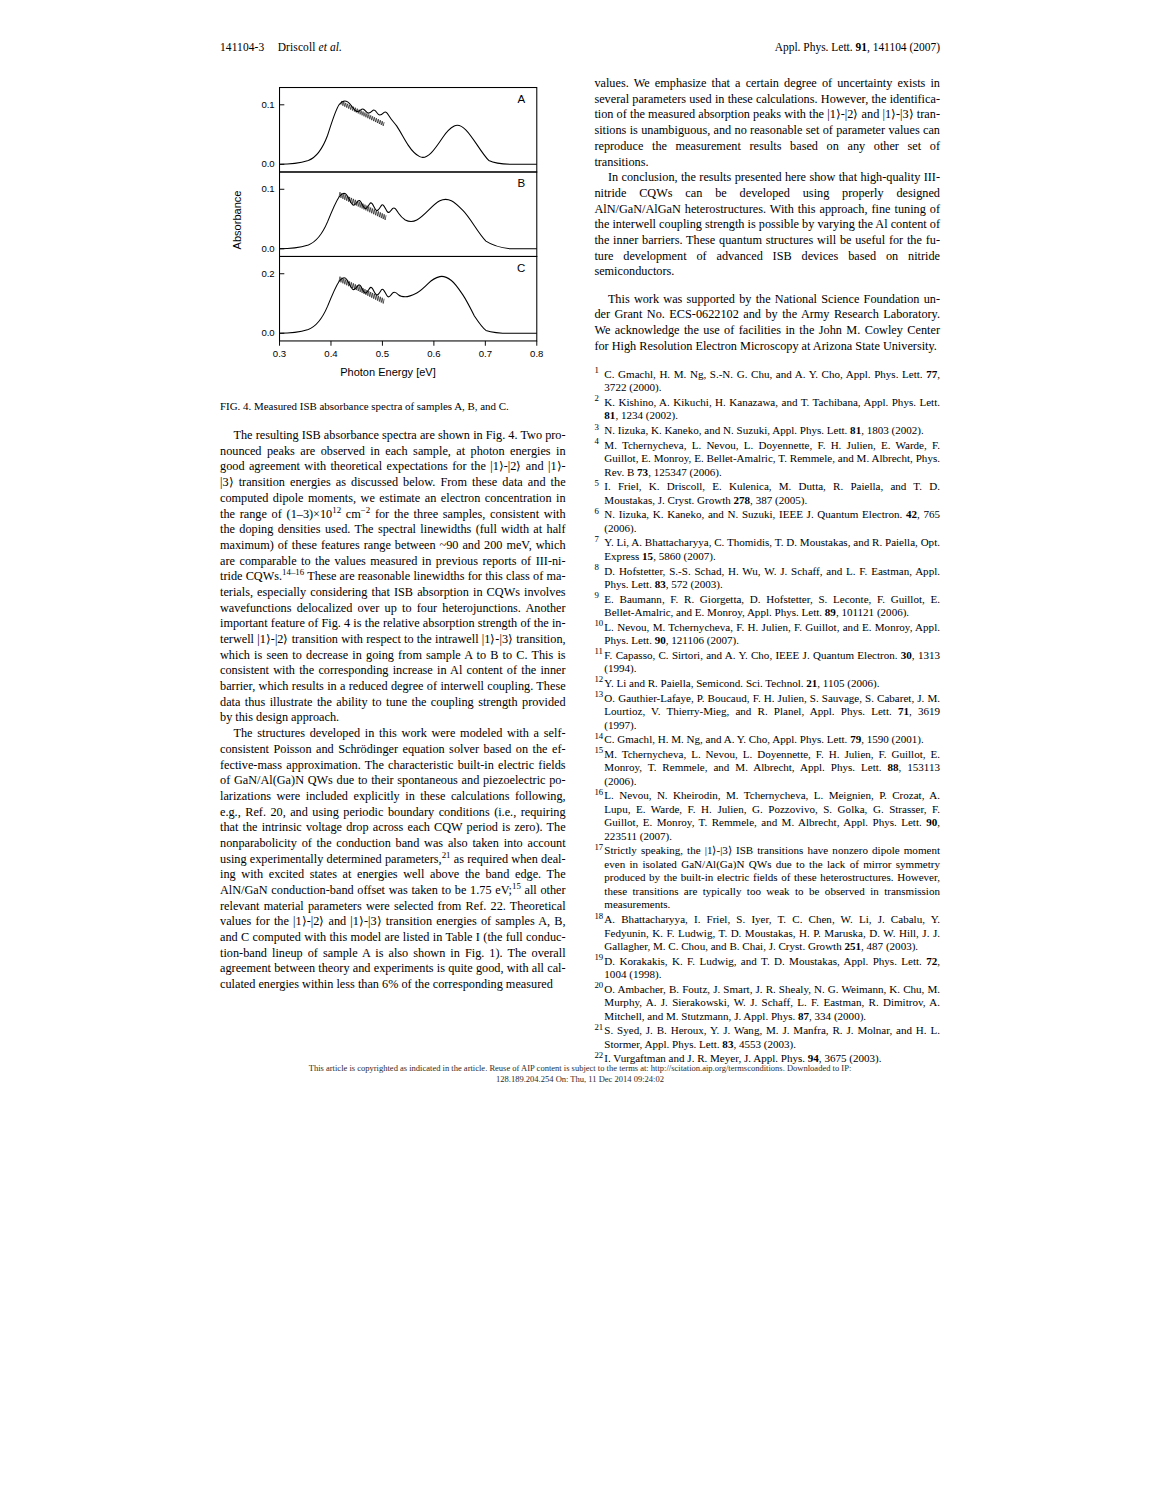141104-3 Driscoll et al.
Appl. Phys. Lett. 91, 141104 (2007)
0.1 0.0 0.1 0.0 0.2 0.0 A B C 0.3 0.4 0.5 0.6 0.7 0.8 Photon Energy [eV] Absorbance
FIG. 4. Measured ISB absorbance spectra of samples A, B, and C.
The resulting ISB absorbance spectra are shown in Fig. 4. Two pronounced peaks are observed in each sample, at photon energies in good agreement with theoretical expectations for the |1⟩-|2⟩ and |1⟩-|3⟩ transition energies as discussed below. From these data and the computed dipole moments, we estimate an electron concentration in the range of (1–3)×1012 cm−2 for the three samples, consistent with the doping densities used. The spectral linewidths (full width at half maximum) of these features range between ~90 and 200 meV, which are comparable to the values measured in previous reports of III-nitride CQWs.14–16 These are reasonable linewidths for this class of materials, especially considering that ISB absorption in CQWs involves wavefunctions delocalized over up to four heterojunctions. Another important feature of Fig. 4 is the relative absorption strength of the interwell |1⟩-|2⟩ transition with respect to the intrawell |1⟩-|3⟩ transition, which is seen to decrease in going from sample A to B to C. This is consistent with the corresponding increase in Al content of the inner barrier, which results in a reduced degree of interwell coupling. These data thus illustrate the ability to tune the coupling strength provided by this design approach.
The structures developed in this work were modeled with a self-consistent Poisson and Schrödinger equation solver based on the effective-mass approximation. The characteristic built-in electric fields of GaN/Al(Ga)N QWs due to their spontaneous and piezoelectric polarizations were included explicitly in these calculations following, e.g., Ref. 20, and using periodic boundary conditions (i.e., requiring that the intrinsic voltage drop across each CQW period is zero). The nonparabolicity of the conduction band was also taken into account using experimentally determined parameters,21 as required when dealing with excited states at energies well above the band edge. The AlN/GaN conduction-band offset was taken to be 1.75 eV;15 all other relevant material parameters were selected from Ref. 22. Theoretical values for the |1⟩-|2⟩ and |1⟩-|3⟩ transition energies of samples A, B, and C computed with this model are listed in Table I (the full conduction-band lineup of sample A is also shown in Fig. 1). The overall agreement between theory and experiments is quite good, with all calculated energies within less than 6% of the corresponding measured
values. We emphasize that a certain degree of uncertainty exists in several parameters used in these calculations. However, the identification of the measured absorption peaks with the |1⟩-|2⟩ and |1⟩-|3⟩ transitions is unambiguous, and no reasonable set of parameter values can reproduce the measurement results based on any other set of transitions.
In conclusion, the results presented here show that high-quality III-nitride CQWs can be developed using properly designed AlN/GaN/AlGaN heterostructures. With this approach, fine tuning of the interwell coupling strength is possible by varying the Al content of the inner barriers. These quantum structures will be useful for the future development of advanced ISB devices based on nitride semiconductors.
This work was supported by the National Science Foundation under Grant No. ECS-0622102 and by the Army Research Laboratory. We acknowledge the use of facilities in the John M. Cowley Center for High Resolution Electron Microscopy at Arizona State University.
C. Gmachl, H. M. Ng, S.-N. G. Chu, and A. Y. Cho, Appl. Phys. Lett. 77, 3722 (2000).
K. Kishino, A. Kikuchi, H. Kanazawa, and T. Tachibana, Appl. Phys. Lett. 81, 1234 (2002).
N. Iizuka, K. Kaneko, and N. Suzuki, Appl. Phys. Lett. 81, 1803 (2002).
M. Tchernycheva, L. Nevou, L. Doyennette, F. H. Julien, E. Warde, F. Guillot, E. Monroy, E. Bellet-Amalric, T. Remmele, and M. Albrecht, Phys. Rev. B 73, 125347 (2006).
I. Friel, K. Driscoll, E. Kulenica, M. Dutta, R. Paiella, and T. D. Moustakas, J. Cryst. Growth 278, 387 (2005).
N. Iizuka, K. Kaneko, and N. Suzuki, IEEE J. Quantum Electron. 42, 765 (2006).
Y. Li, A. Bhattacharyya, C. Thomidis, T. D. Moustakas, and R. Paiella, Opt. Express 15, 5860 (2007).
D. Hofstetter, S.-S. Schad, H. Wu, W. J. Schaff, and L. F. Eastman, Appl. Phys. Lett. 83, 572 (2003).
E. Baumann, F. R. Giorgetta, D. Hofstetter, S. Leconte, F. Guillot, E. Bellet-Amalric, and E. Monroy, Appl. Phys. Lett. 89, 101121 (2006).
L. Nevou, M. Tchernycheva, F. H. Julien, F. Guillot, and E. Monroy, Appl. Phys. Lett. 90, 121106 (2007).
F. Capasso, C. Sirtori, and A. Y. Cho, IEEE J. Quantum Electron. 30, 1313 (1994).
Y. Li and R. Paiella, Semicond. Sci. Technol. 21, 1105 (2006).
O. Gauthier-Lafaye, P. Boucaud, F. H. Julien, S. Sauvage, S. Cabaret, J. M. Lourtioz, V. Thierry-Mieg, and R. Planel, Appl. Phys. Lett. 71, 3619 (1997).
C. Gmachl, H. M. Ng, and A. Y. Cho, Appl. Phys. Lett. 79, 1590 (2001).
M. Tchernycheva, L. Nevou, L. Doyennette, F. H. Julien, F. Guillot, E. Monroy, T. Remmele, and M. Albrecht, Appl. Phys. Lett. 88, 153113 (2006).
L. Nevou, N. Kheirodin, M. Tchernycheva, L. Meignien, P. Crozat, A. Lupu, E. Warde, F. H. Julien, G. Pozzovivo, S. Golka, G. Strasser, F. Guillot, E. Monroy, T. Remmele, and M. Albrecht, Appl. Phys. Lett. 90, 223511 (2007).
Strictly speaking, the |1⟩-|3⟩ ISB transitions have nonzero dipole moment even in isolated GaN/Al(Ga)N QWs due to the lack of mirror symmetry produced by the built-in electric fields of these heterostructures. However, these transitions are typically too weak to be observed in transmission measurements.
A. Bhattacharyya, I. Friel, S. Iyer, T. C. Chen, W. Li, J. Cabalu, Y. Fedyunin, K. F. Ludwig, T. D. Moustakas, H. P. Maruska, D. W. Hill, J. J. Gallagher, M. C. Chou, and B. Chai, J. Cryst. Growth 251, 487 (2003).
D. Korakakis, K. F. Ludwig, and T. D. Moustakas, Appl. Phys. Lett. 72, 1004 (1998).
O. Ambacher, B. Foutz, J. Smart, J. R. Shealy, N. G. Weimann, K. Chu, M. Murphy, A. J. Sierakowski, W. J. Schaff, L. F. Eastman, R. Dimitrov, A. Mitchell, and M. Stutzmann, J. Appl. Phys. 87, 334 (2000).
S. Syed, J. B. Heroux, Y. J. Wang, M. J. Manfra, R. J. Molnar, and H. L. Stormer, Appl. Phys. Lett. 83, 4553 (2003).
I. Vurgaftman and J. R. Meyer, J. Appl. Phys. 94, 3675 (2003).
This article is copyrighted as indicated in the article. Reuse of AIP content is subject to the terms at: http://scitation.aip.org/termsconditions. Downloaded to IP:
128.189.204.254 On: Thu, 11 Dec 2014 09:24:02